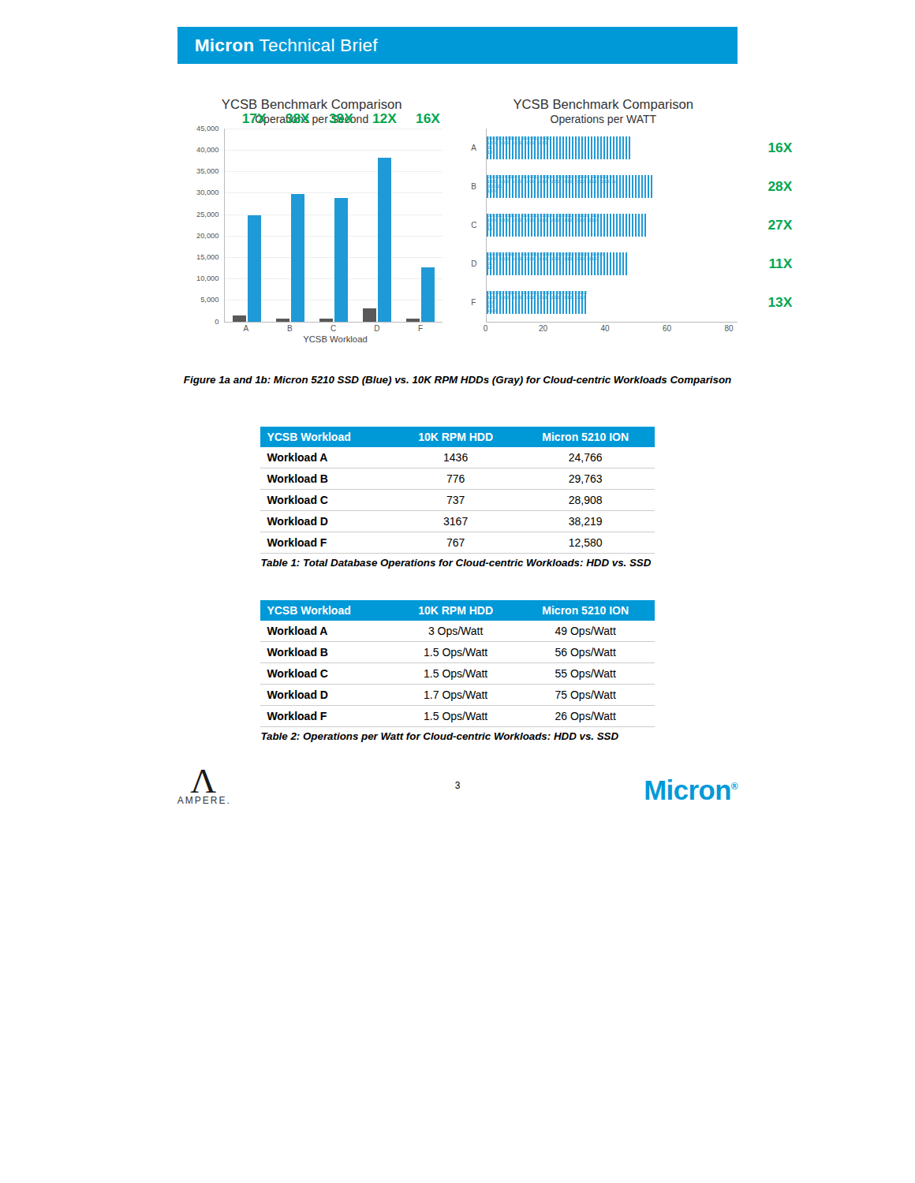Micron Technical Brief
YCSB Benchmark ComparisonOperations per Second
45,000 40,000 35,000 30,000 25,000 20,000 15,000 10,000 5,000 0
17X
38X
39X
12X
16X
ABCDF
YCSB Workload
YCSB Benchmark ComparisonOperations per WATT
A
010101 010101 010101 0101 1010 1010 1010 1010 1010 01 10
16X
B
010101 010101 010101 010101 010101 010101 010101 01 1010 1010 1010 1010 1010 1010 1010 1010 1010 1010 1c 010101 1010
28X
C
010101 010101 010101 010101 010101 010101 010 1010 1010 1010 1010 1010 1010 1010 1010 1010 01 10
27X
D
010101 010101 010101 010101 010101 010101 01010 1010 1010 1010 1010 1010 1010 1010 1010 1010 01 10
11X
F
010101 010101 010101 010101 010101 010101 1010 1010 1010 1010 1010 1010 1010 1010 010 101 1010
13X
0 20 40 60 80
Figure 1a and 1b: Micron 5210 SSD (Blue) vs. 10K RPM HDDs (Gray) for Cloud-centric Workloads Comparison
| YCSB Workload | 10K RPM HDD | Micron 5210 ION |
| --- | --- | --- |
| Workload A | 1436 | 24,766 |
| Workload B | 776 | 29,763 |
| Workload C | 737 | 28,908 |
| Workload D | 3167 | 38,219 |
| Workload F | 767 | 12,580 |
Table 1: Total Database Operations for Cloud-centric Workloads: HDD vs. SSD
| YCSB Workload | 10K RPM HDD | Micron 5210 ION |
| --- | --- | --- |
| Workload A | 3 Ops/Watt | 49 Ops/Watt |
| Workload B | 1.5 Ops/Watt | 56 Ops/Watt |
| Workload C | 1.5 Ops/Watt | 55 Ops/Watt |
| Workload D | 1.7 Ops/Watt | 75 Ops/Watt |
| Workload F | 1.5 Ops/Watt | 26 Ops/Watt |
Table 2: Operations per Watt for Cloud-centric Workloads: HDD vs. SSD
3
Λ AMPERE.
Micron®